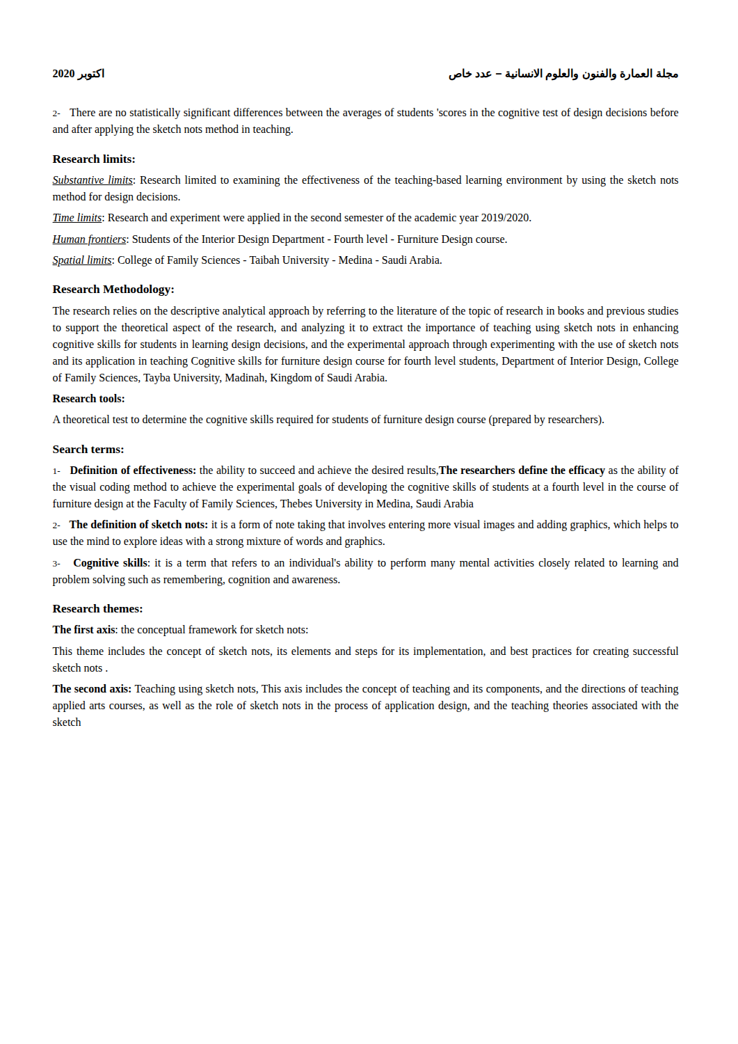2020 اكتوبر
مجلة العمارة والفنون والعلوم الانسانية – عدد خاص
2- There are no statistically significant differences between the averages of students 'scores in the cognitive test of design decisions before and after applying the sketch nots method in teaching.
Research limits:
Substantive limits: Research limited to examining the effectiveness of the teaching-based learning environment by using the sketch nots method for design decisions.
Time limits: Research and experiment were applied in the second semester of the academic year 2019/2020.
Human frontiers: Students of the Interior Design Department - Fourth level - Furniture Design course.
Spatial limits: College of Family Sciences - Taibah University - Medina - Saudi Arabia.
Research Methodology:
The research relies on the descriptive analytical approach by referring to the literature of the topic of research in books and previous studies to support the theoretical aspect of the research, and analyzing it to extract the importance of teaching using sketch nots in enhancing cognitive skills for students in learning design decisions, and the experimental approach through experimenting with the use of sketch nots and its application in teaching Cognitive skills for furniture design course for fourth level students, Department of Interior Design, College of Family Sciences, Tayba University, Madinah, Kingdom of Saudi Arabia.
Research tools:
A theoretical test to determine the cognitive skills required for students of furniture design course (prepared by researchers).
Search terms:
1- Definition of effectiveness: the ability to succeed and achieve the desired results,The researchers define the efficacy as the ability of the visual coding method to achieve the experimental goals of developing the cognitive skills of students at a fourth level in the course of furniture design at the Faculty of Family Sciences, Thebes University in Medina, Saudi Arabia
2- The definition of sketch nots: it is a form of note taking that involves entering more visual images and adding graphics, which helps to use the mind to explore ideas with a strong mixture of words and graphics.
3- Cognitive skills: it is a term that refers to an individual's ability to perform many mental activities closely related to learning and problem solving such as remembering, cognition and awareness.
Research themes:
The first axis: the conceptual framework for sketch nots:
This theme includes the concept of sketch nots, its elements and steps for its implementation, and best practices for creating successful sketch nots .
The second axis: Teaching using sketch nots, This axis includes the concept of teaching and its components, and the directions of teaching applied arts courses, as well as the role of sketch nots in the process of application design, and the teaching theories associated with the sketch